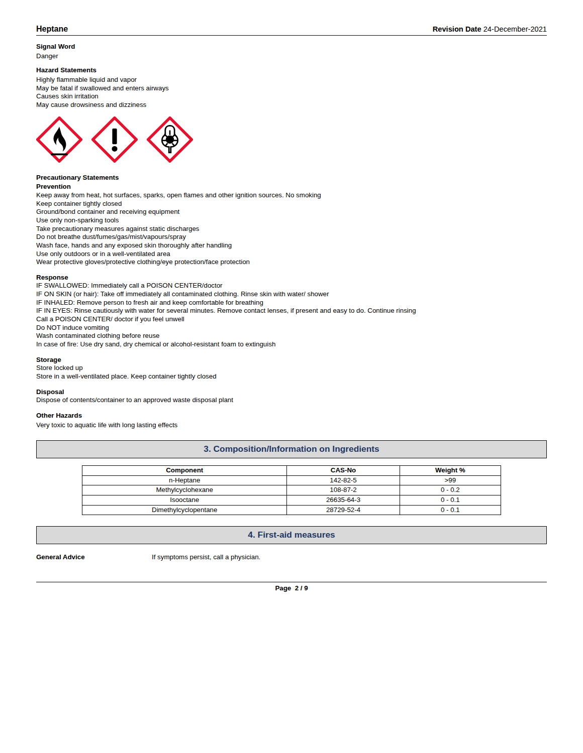Heptane Revision Date 24-December-2021
Signal Word
Danger
Hazard Statements
Highly flammable liquid and vapor
May be fatal if swallowed and enters airways
Causes skin irritation
May cause drowsiness and dizziness
Precautionary Statements
Prevention
Keep away from heat, hot surfaces, sparks, open flames and other ignition sources. No smoking
Keep container tightly closed
Ground/bond container and receiving equipment
Use only non-sparking tools
Take precautionary measures against static discharges
Do not breathe dust/fumes/gas/mist/vapours/spray
Wash face, hands and any exposed skin thoroughly after handling
Use only outdoors or in a well-ventilated area
Wear protective gloves/protective clothing/eye protection/face protection
Response
IF SWALLOWED: Immediately call a POISON CENTER/doctor
IF ON SKIN (or hair): Take off immediately all contaminated clothing. Rinse skin with water/ shower
IF INHALED: Remove person to fresh air and keep comfortable for breathing
IF IN EYES: Rinse cautiously with water for several minutes. Remove contact lenses, if present and easy to do. Continue rinsing
Call a POISON CENTER/ doctor if you feel unwell
Do NOT induce vomiting
Wash contaminated clothing before reuse
In case of fire: Use dry sand, dry chemical or alcohol-resistant foam to extinguish
Storage
Store locked up
Store in a well-ventilated place. Keep container tightly closed
Disposal
Dispose of contents/container to an approved waste disposal plant
Other Hazards
Very toxic to aquatic life with long lasting effects
3. Composition/Information on Ingredients
| Component | CAS-No | Weight % |
| --- | --- | --- |
| n-Heptane | 142-82-5 | >99 |
| Methylcyclohexane | 108-87-2 | 0 - 0.2 |
| Isooctane | 26635-64-3 | 0 - 0.1 |
| Dimethylcyclopentane | 28729-52-4 | 0 - 0.1 |
4. First-aid measures
General Advice
If symptoms persist, call a physician.
Page 2 / 9